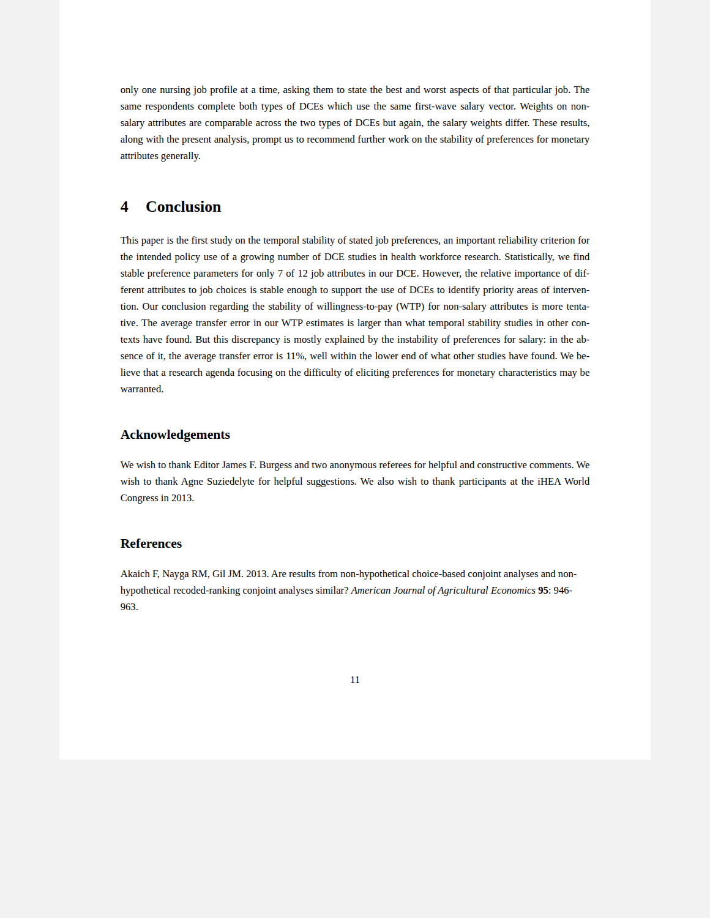only one nursing job profile at a time, asking them to state the best and worst aspects of that particular job. The same respondents complete both types of DCEs which use the same first-wave salary vector. Weights on non-salary attributes are comparable across the two types of DCEs but again, the salary weights differ. These results, along with the present analysis, prompt us to recommend further work on the stability of preferences for monetary attributes generally.
4 Conclusion
This paper is the first study on the temporal stability of stated job preferences, an important reliability criterion for the intended policy use of a growing number of DCE studies in health workforce research. Statistically, we find stable preference parameters for only 7 of 12 job attributes in our DCE. However, the relative importance of different attributes to job choices is stable enough to support the use of DCEs to identify priority areas of intervention. Our conclusion regarding the stability of willingness-to-pay (WTP) for non-salary attributes is more tentative. The average transfer error in our WTP estimates is larger than what temporal stability studies in other contexts have found. But this discrepancy is mostly explained by the instability of preferences for salary: in the absence of it, the average transfer error is 11%, well within the lower end of what other studies have found. We believe that a research agenda focusing on the difficulty of eliciting preferences for monetary characteristics may be warranted.
Acknowledgements
We wish to thank Editor James F. Burgess and two anonymous referees for helpful and constructive comments. We wish to thank Agne Suziedelyte for helpful suggestions. We also wish to thank participants at the iHEA World Congress in 2013.
References
Akaich F, Nayga RM, Gil JM. 2013. Are results from non-hypothetical choice-based conjoint analyses and non-hypothetical recoded-ranking conjoint analyses similar? American Journal of Agricultural Economics 95: 946-963.
11